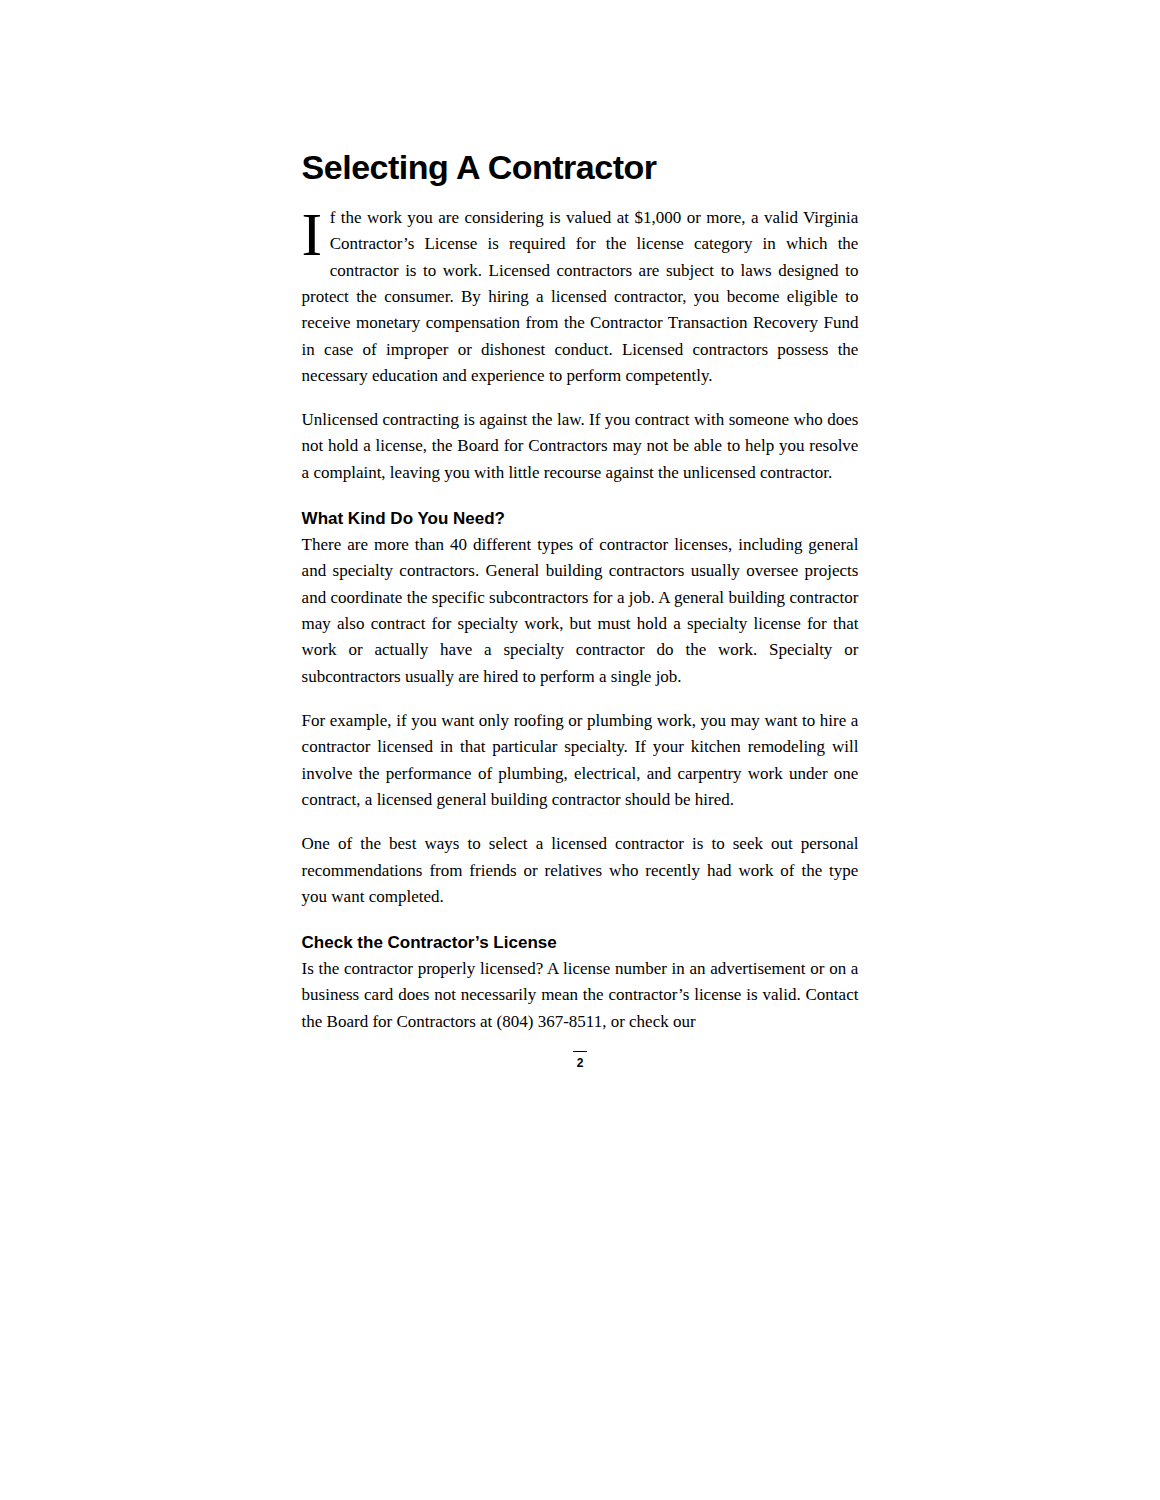Selecting A Contractor
If the work you are considering is valued at $1,000 or more, a valid Virginia Contractor’s License is required for the license category in which the contractor is to work. Licensed contractors are subject to laws designed to protect the consumer. By hiring a licensed contractor, you become eligible to receive monetary compensation from the Contractor Transaction Recovery Fund in case of improper or dishonest conduct. Licensed contractors possess the necessary education and experience to perform competently.
Unlicensed contracting is against the law. If you contract with someone who does not hold a license, the Board for Contractors may not be able to help you resolve a complaint, leaving you with little recourse against the unlicensed contractor.
What Kind Do You Need?
There are more than 40 different types of contractor licenses, including general and specialty contractors. General building contractors usually oversee projects and coordinate the specific subcontractors for a job. A general building contractor may also contract for specialty work, but must hold a specialty license for that work or actually have a specialty contractor do the work. Specialty or subcontractors usually are hired to perform a single job.
For example, if you want only roofing or plumbing work, you may want to hire a contractor licensed in that particular specialty. If your kitchen remodeling will involve the performance of plumbing, electrical, and carpentry work under one contract, a licensed general building contractor should be hired.
One of the best ways to select a licensed contractor is to seek out personal recommendations from friends or relatives who recently had work of the type you want completed.
Check the Contractor’s License
Is the contractor properly licensed? A license number in an advertisement or on a business card does not necessarily mean the contractor’s license is valid. Contact the Board for Contractors at (804) 367-8511, or check our
2